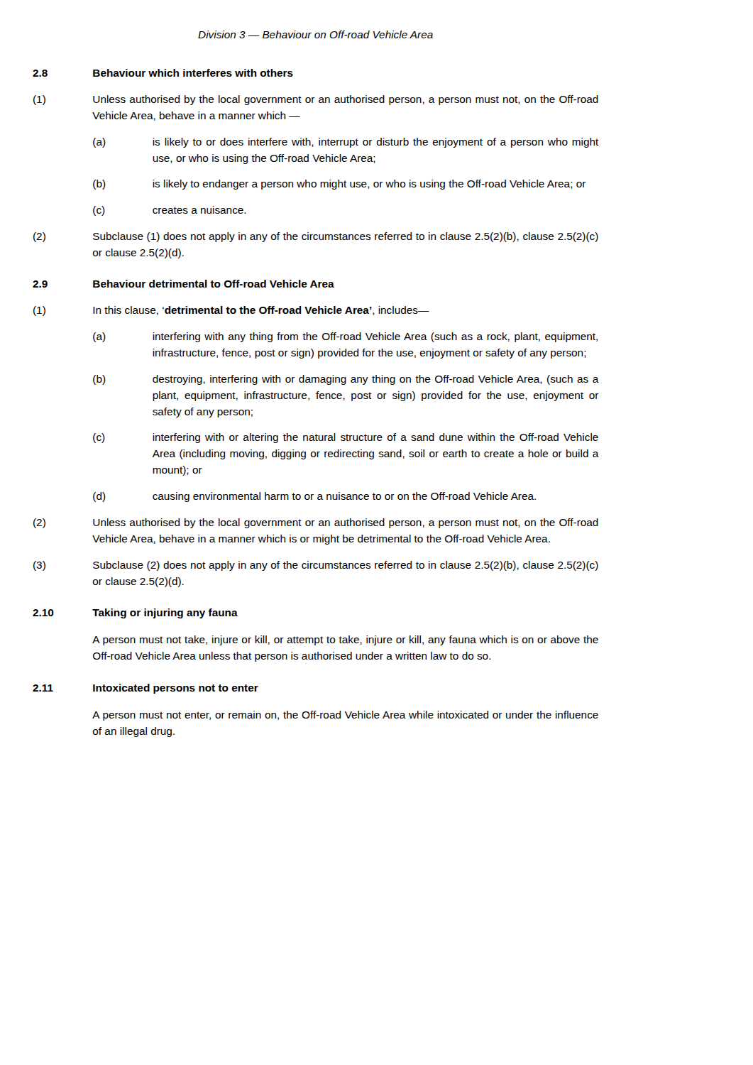Division 3 — Behaviour on Off-road Vehicle Area
2.8 Behaviour which interferes with others
(1) Unless authorised by the local government or an authorised person, a person must not, on the Off-road Vehicle Area, behave in a manner which —
(a) is likely to or does interfere with, interrupt or disturb the enjoyment of a person who might use, or who is using the Off-road Vehicle Area;
(b) is likely to endanger a person who might use, or who is using the Off-road Vehicle Area; or
(c) creates a nuisance.
(2) Subclause (1) does not apply in any of the circumstances referred to in clause 2.5(2)(b), clause 2.5(2)(c) or clause 2.5(2)(d).
2.9 Behaviour detrimental to Off-road Vehicle Area
(1) In this clause, ‘detrimental to the Off-road Vehicle Area’, includes—
(a) interfering with any thing from the Off-road Vehicle Area (such as a rock, plant, equipment, infrastructure, fence, post or sign) provided for the use, enjoyment or safety of any person;
(b) destroying, interfering with or damaging any thing on the Off-road Vehicle Area, (such as a plant, equipment, infrastructure, fence, post or sign) provided for the use, enjoyment or safety of any person;
(c) interfering with or altering the natural structure of a sand dune within the Off-road Vehicle Area (including moving, digging or redirecting sand, soil or earth to create a hole or build a mount); or
(d) causing environmental harm to or a nuisance to or on the Off-road Vehicle Area.
(2) Unless authorised by the local government or an authorised person, a person must not, on the Off-road Vehicle Area, behave in a manner which is or might be detrimental to the Off-road Vehicle Area.
(3) Subclause (2) does not apply in any of the circumstances referred to in clause 2.5(2)(b), clause 2.5(2)(c) or clause 2.5(2)(d).
2.10 Taking or injuring any fauna
A person must not take, injure or kill, or attempt to take, injure or kill, any fauna which is on or above the Off-road Vehicle Area unless that person is authorised under a written law to do so.
2.11 Intoxicated persons not to enter
A person must not enter, or remain on, the Off-road Vehicle Area while intoxicated or under the influence of an illegal drug.